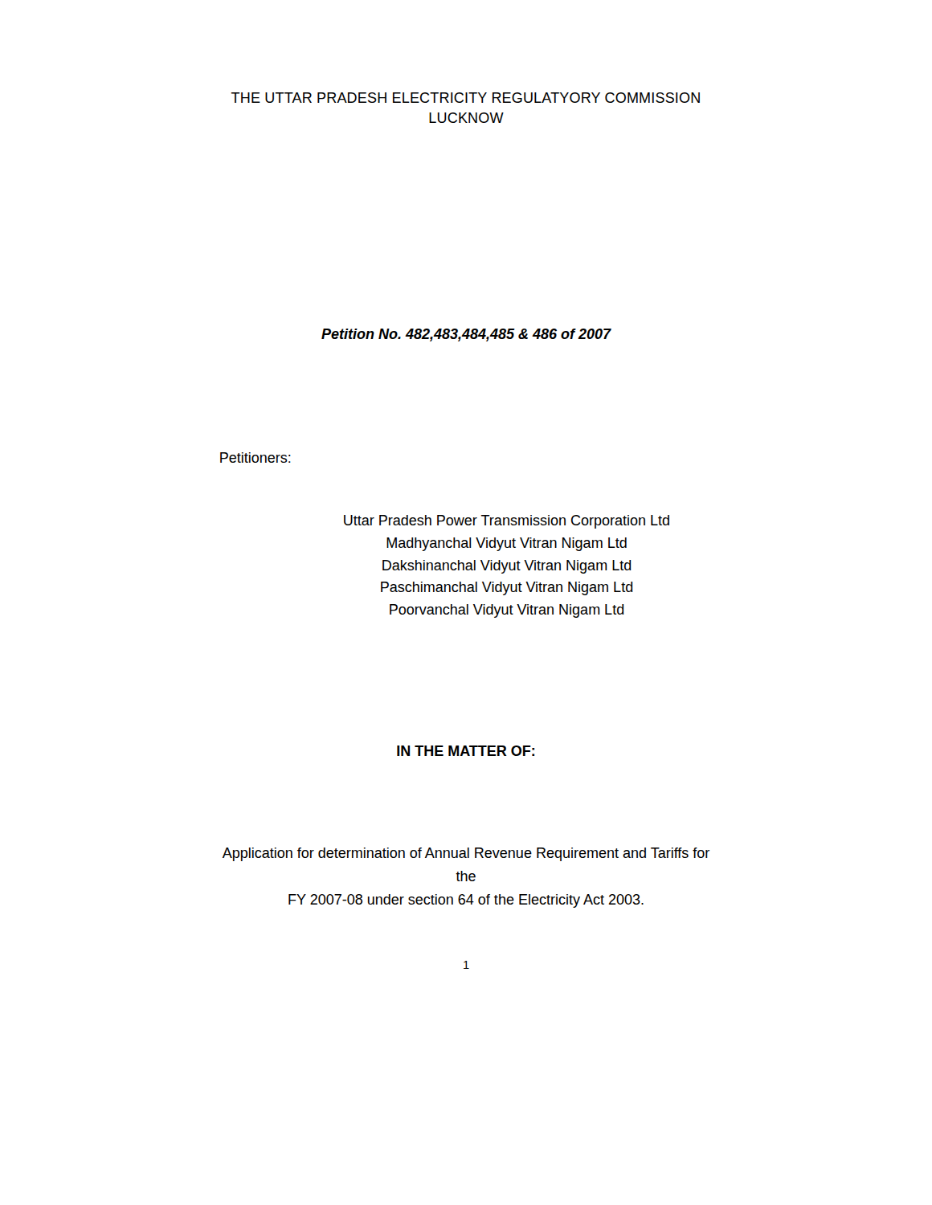THE UTTAR PRADESH ELECTRICITY REGULATYORY COMMISSION LUCKNOW
Petition No. 482,483,484,485 & 486 of 2007
Petitioners:
Uttar Pradesh Power Transmission Corporation Ltd
Madhyanchal Vidyut Vitran Nigam Ltd
Dakshinanchal Vidyut Vitran Nigam Ltd
Paschimanchal Vidyut Vitran Nigam Ltd
Poorvanchal Vidyut Vitran Nigam Ltd
IN THE MATTER OF:
Application for determination of Annual Revenue Requirement and Tariffs for the
FY 2007-08 under section 64 of the Electricity Act 2003.
1